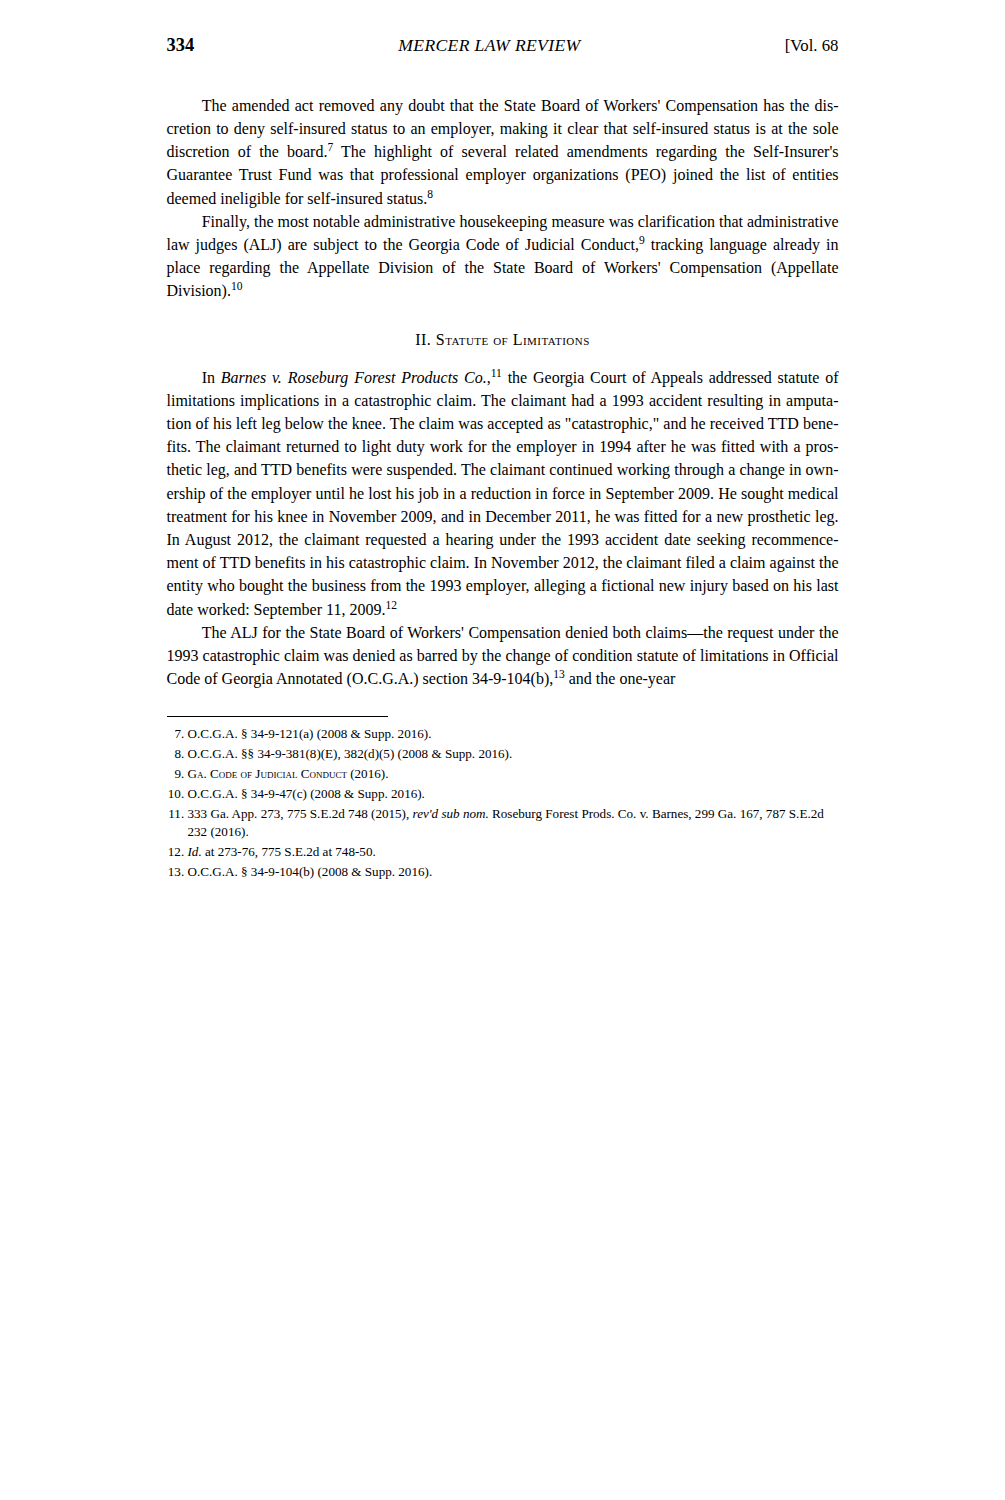334 MERCER LAW REVIEW [Vol. 68
The amended act removed any doubt that the State Board of Workers' Compensation has the discretion to deny self-insured status to an employer, making it clear that self-insured status is at the sole discretion of the board.7 The highlight of several related amendments regarding the Self-Insurer's Guarantee Trust Fund was that professional employer organizations (PEO) joined the list of entities deemed ineligible for self-insured status.8
Finally, the most notable administrative housekeeping measure was clarification that administrative law judges (ALJ) are subject to the Georgia Code of Judicial Conduct,9 tracking language already in place regarding the Appellate Division of the State Board of Workers' Compensation (Appellate Division).10
II. Statute of Limitations
In Barnes v. Roseburg Forest Products Co.,11 the Georgia Court of Appeals addressed statute of limitations implications in a catastrophic claim. The claimant had a 1993 accident resulting in amputation of his left leg below the knee. The claim was accepted as "catastrophic," and he received TTD benefits. The claimant returned to light duty work for the employer in 1994 after he was fitted with a prosthetic leg, and TTD benefits were suspended. The claimant continued working through a change in ownership of the employer until he lost his job in a reduction in force in September 2009. He sought medical treatment for his knee in November 2009, and in December 2011, he was fitted for a new prosthetic leg. In August 2012, the claimant requested a hearing under the 1993 accident date seeking recommencement of TTD benefits in his catastrophic claim. In November 2012, the claimant filed a claim against the entity who bought the business from the 1993 employer, alleging a fictional new injury based on his last date worked: September 11, 2009.12
The ALJ for the State Board of Workers' Compensation denied both claims—the request under the 1993 catastrophic claim was denied as barred by the change of condition statute of limitations in Official Code of Georgia Annotated (O.C.G.A.) section 34-9-104(b),13 and the one-year
O.C.G.A. § 34-9-121(a) (2008 & Supp. 2016).
O.C.G.A. §§ 34-9-381(8)(E), 382(d)(5) (2008 & Supp. 2016).
Ga. Code of Judicial Conduct (2016).
O.C.G.A. § 34-9-47(c) (2008 & Supp. 2016).
333 Ga. App. 273, 775 S.E.2d 748 (2015), rev'd sub nom. Roseburg Forest Prods. Co. v. Barnes, 299 Ga. 167, 787 S.E.2d 232 (2016).
Id. at 273-76, 775 S.E.2d at 748-50.
O.C.G.A. § 34-9-104(b) (2008 & Supp. 2016).